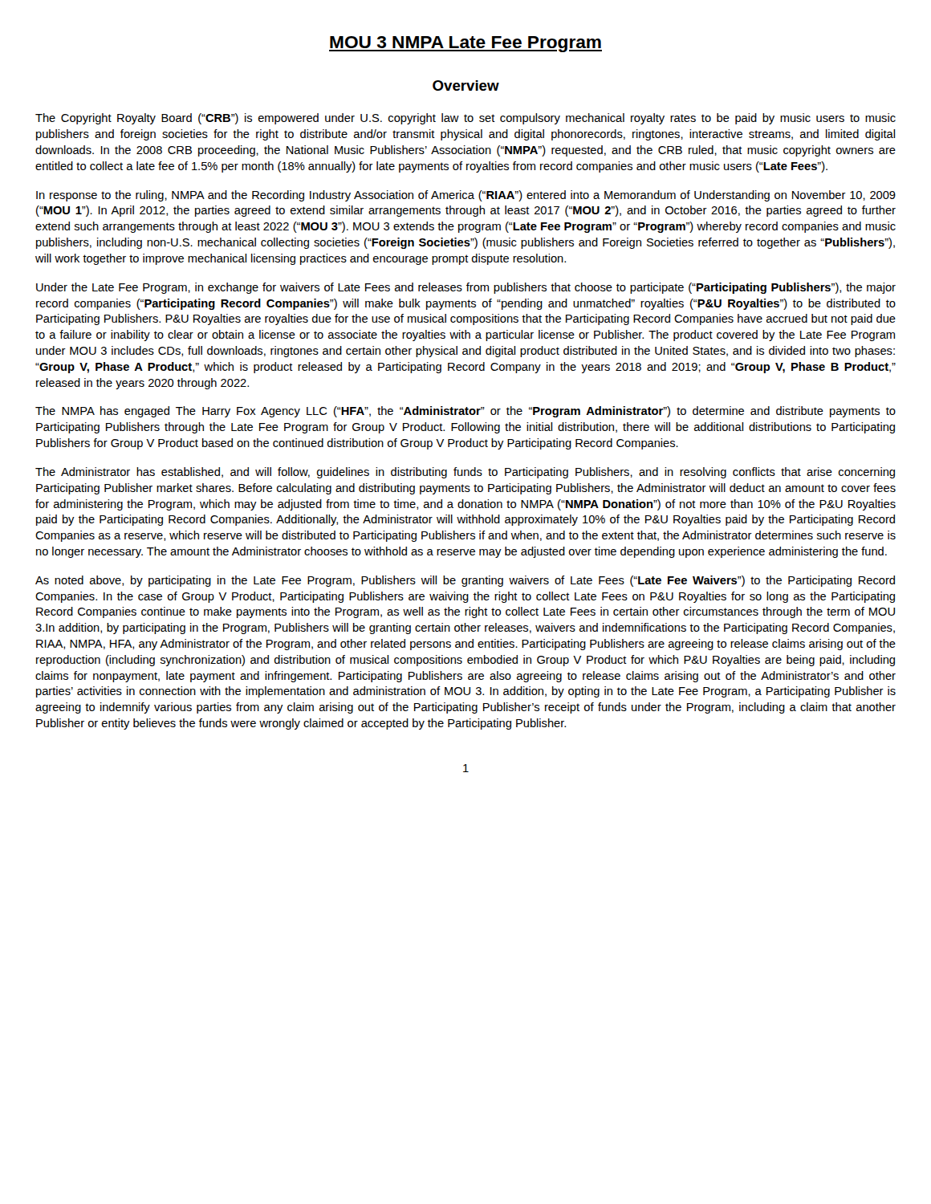MOU 3 NMPA Late Fee Program
Overview
The Copyright Royalty Board (“CRB”) is empowered under U.S. copyright law to set compulsory mechanical royalty rates to be paid by music users to music publishers and foreign societies for the right to distribute and/or transmit physical and digital phonorecords, ringtones, interactive streams, and limited digital downloads. In the 2008 CRB proceeding, the National Music Publishers’ Association (“NMPA”) requested, and the CRB ruled, that music copyright owners are entitled to collect a late fee of 1.5% per month (18% annually) for late payments of royalties from record companies and other music users (“Late Fees”).
In response to the ruling, NMPA and the Recording Industry Association of America (“RIAA”) entered into a Memorandum of Understanding on November 10, 2009 (“MOU 1”). In April 2012, the parties agreed to extend similar arrangements through at least 2017 (“MOU 2”), and in October 2016, the parties agreed to further extend such arrangements through at least 2022 (“MOU 3”). MOU 3 extends the program (“Late Fee Program” or “Program”) whereby record companies and music publishers, including non-U.S. mechanical collecting societies (“Foreign Societies”) (music publishers and Foreign Societies referred to together as “Publishers”), will work together to improve mechanical licensing practices and encourage prompt dispute resolution.
Under the Late Fee Program, in exchange for waivers of Late Fees and releases from publishers that choose to participate (“Participating Publishers”), the major record companies (“Participating Record Companies”) will make bulk payments of “pending and unmatched” royalties (“P&U Royalties”) to be distributed to Participating Publishers. P&U Royalties are royalties due for the use of musical compositions that the Participating Record Companies have accrued but not paid due to a failure or inability to clear or obtain a license or to associate the royalties with a particular license or Publisher. The product covered by the Late Fee Program under MOU 3 includes CDs, full downloads, ringtones and certain other physical and digital product distributed in the United States, and is divided into two phases: “Group V, Phase A Product,” which is product released by a Participating Record Company in the years 2018 and 2019; and “Group V, Phase B Product,” released in the years 2020 through 2022.
The NMPA has engaged The Harry Fox Agency LLC (“HFA”, the “Administrator” or the “Program Administrator”) to determine and distribute payments to Participating Publishers through the Late Fee Program for Group V Product. Following the initial distribution, there will be additional distributions to Participating Publishers for Group V Product based on the continued distribution of Group V Product by Participating Record Companies.
The Administrator has established, and will follow, guidelines in distributing funds to Participating Publishers, and in resolving conflicts that arise concerning Participating Publisher market shares. Before calculating and distributing payments to Participating Publishers, the Administrator will deduct an amount to cover fees for administering the Program, which may be adjusted from time to time, and a donation to NMPA (“NMPA Donation”) of not more than 10% of the P&U Royalties paid by the Participating Record Companies. Additionally, the Administrator will withhold approximately 10% of the P&U Royalties paid by the Participating Record Companies as a reserve, which reserve will be distributed to Participating Publishers if and when, and to the extent that, the Administrator determines such reserve is no longer necessary. The amount the Administrator chooses to withhold as a reserve may be adjusted over time depending upon experience administering the fund.
As noted above, by participating in the Late Fee Program, Publishers will be granting waivers of Late Fees (“Late Fee Waivers”) to the Participating Record Companies. In the case of Group V Product, Participating Publishers are waiving the right to collect Late Fees on P&U Royalties for so long as the Participating Record Companies continue to make payments into the Program, as well as the right to collect Late Fees in certain other circumstances through the term of MOU 3.In addition, by participating in the Program, Publishers will be granting certain other releases, waivers and indemnifications to the Participating Record Companies, RIAA, NMPA, HFA, any Administrator of the Program, and other related persons and entities. Participating Publishers are agreeing to release claims arising out of the reproduction (including synchronization) and distribution of musical compositions embodied in Group V Product for which P&U Royalties are being paid, including claims for nonpayment, late payment and infringement. Participating Publishers are also agreeing to release claims arising out of the Administrator’s and other parties’ activities in connection with the implementation and administration of MOU 3. In addition, by opting in to the Late Fee Program, a Participating Publisher is agreeing to indemnify various parties from any claim arising out of the Participating Publisher’s receipt of funds under the Program, including a claim that another Publisher or entity believes the funds were wrongly claimed or accepted by the Participating Publisher.
1